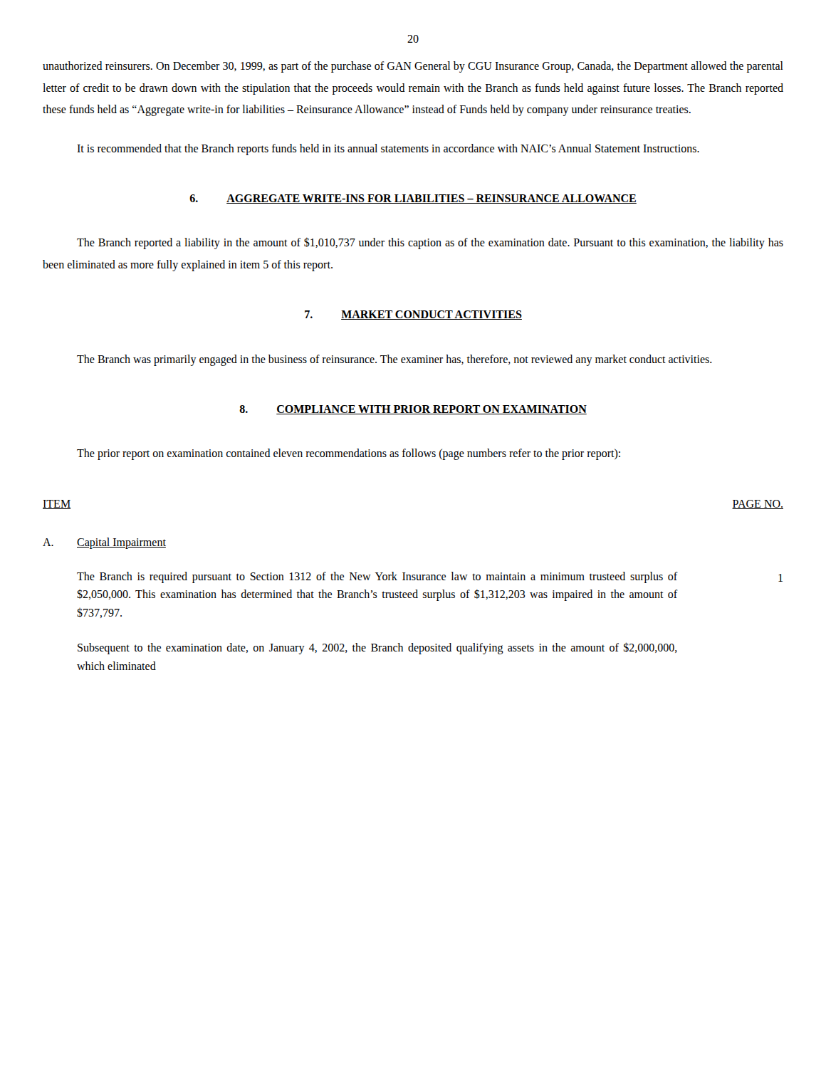20
unauthorized reinsurers. On December 30, 1999, as part of the purchase of GAN General by CGU Insurance Group, Canada, the Department allowed the parental letter of credit to be drawn down with the stipulation that the proceeds would remain with the Branch as funds held against future losses. The Branch reported these funds held as “Aggregate write-in for liabilities – Reinsurance Allowance” instead of Funds held by company under reinsurance treaties.
It is recommended that the Branch reports funds held in its annual statements in accordance with NAIC’s Annual Statement Instructions.
6. AGGREGATE WRITE-INS FOR LIABILITIES – REINSURANCE ALLOWANCE
The Branch reported a liability in the amount of $1,010,737 under this caption as of the examination date. Pursuant to this examination, the liability has been eliminated as more fully explained in item 5 of this report.
7. MARKET CONDUCT ACTIVITIES
The Branch was primarily engaged in the business of reinsurance. The examiner has, therefore, not reviewed any market conduct activities.
8. COMPLIANCE WITH PRIOR REPORT ON EXAMINATION
The prior report on examination contained eleven recommendations as follows (page numbers refer to the prior report):
ITEM PAGE NO.
A. Capital Impairment
The Branch is required pursuant to Section 1312 of the New York Insurance law to maintain a minimum trusteed surplus of $2,050,000. This examination has determined that the Branch’s trusteed surplus of $1,312,203 was impaired in the amount of $737,797.
1
Subsequent to the examination date, on January 4, 2002, the Branch deposited qualifying assets in the amount of $2,000,000, which eliminated